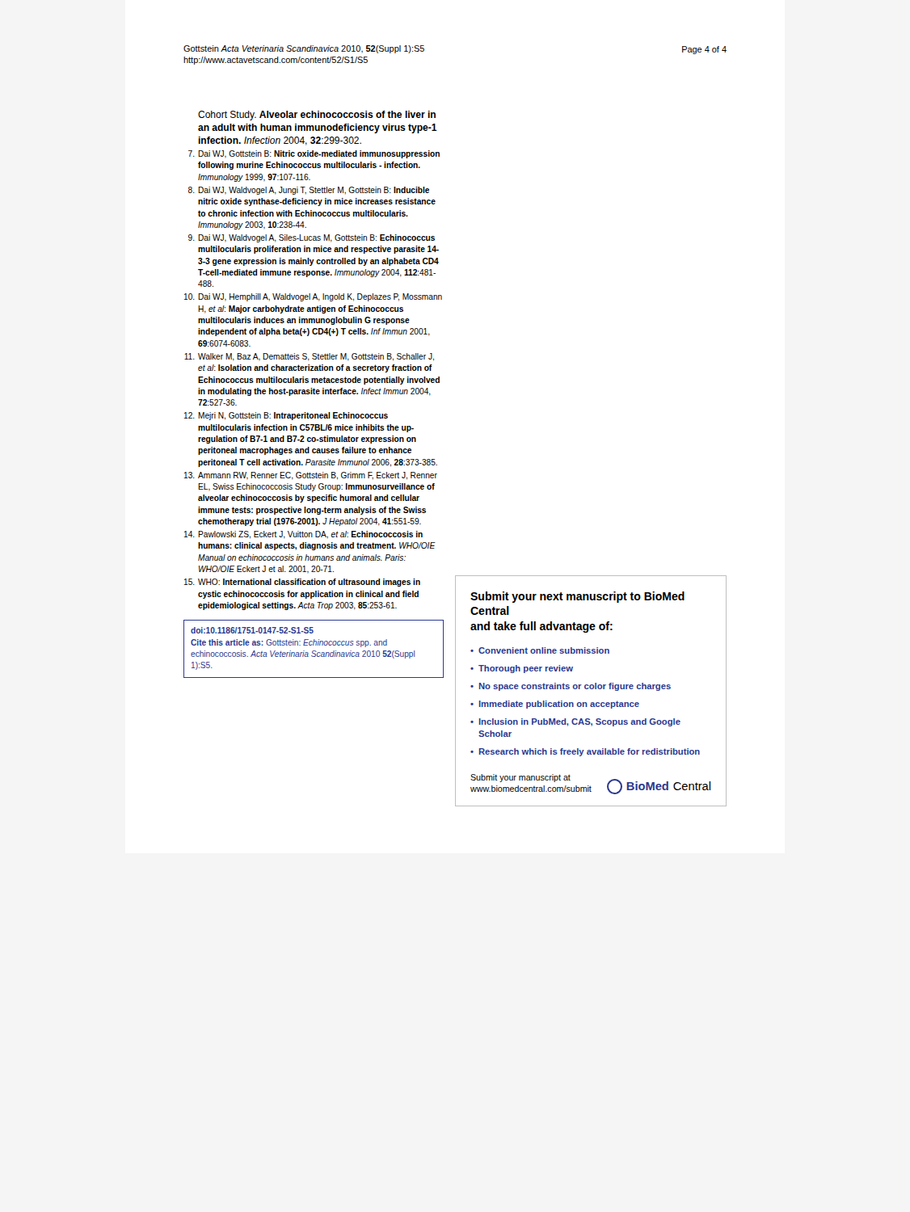Gottstein Acta Veterinaria Scandinavica 2010, 52(Suppl 1):S5
http://www.actavetscand.com/content/52/S1/S5
Page 4 of 4
Cohort Study. Alveolar echinococcosis of the liver in an adult with human immunodeficiency virus type-1 infection. Infection 2004, 32:299-302.
7. Dai WJ, Gottstein B: Nitric oxide-mediated immunosuppression following murine Echinococcus multilocularis - infection. Immunology 1999, 97:107-116.
8. Dai WJ, Waldvogel A, Jungi T, Stettler M, Gottstein B: Inducible nitric oxide synthase-deficiency in mice increases resistance to chronic infection with Echinococcus multilocularis. Immunology 2003, 10:238-44.
9. Dai WJ, Waldvogel A, Siles-Lucas M, Gottstein B: Echinococcus multilocularis proliferation in mice and respective parasite 14-3-3 gene expression is mainly controlled by an alphabeta CD4 T-cell-mediated immune response. Immunology 2004, 112:481-488.
10. Dai WJ, Hemphill A, Waldvogel A, Ingold K, Deplazes P, Mossmann H, et al: Major carbohydrate antigen of Echinococcus multilocularis induces an immunoglobulin G response independent of alpha beta(+) CD4(+) T cells. Inf Immun 2001, 69:6074-6083.
11. Walker M, Baz A, Dematteis S, Stettler M, Gottstein B, Schaller J, et al: Isolation and characterization of a secretory fraction of Echinococcus multilocularis metacestode potentially involved in modulating the host-parasite interface. Infect Immun 2004, 72:527-36.
12. Mejri N, Gottstein B: Intraperitoneal Echinococcus multilocularis infection in C57BL/6 mice inhibits the up-regulation of B7-1 and B7-2 co-stimulator expression on peritoneal macrophages and causes failure to enhance peritoneal T cell activation. Parasite Immunol 2006, 28:373-385.
13. Ammann RW, Renner EC, Gottstein B, Grimm F, Eckert J, Renner EL, Swiss Echinococcosis Study Group: Immunosurveillance of alveolar echinococcosis by specific humoral and cellular immune tests: prospective long-term analysis of the Swiss chemotherapy trial (1976-2001). J Hepatol 2004, 41:551-59.
14. Pawlowski ZS, Eckert J, Vuitton DA, et al: Echinococcosis in humans: clinical aspects, diagnosis and treatment. WHO/OIE Manual on echinococcosis in humans and animals. Paris: WHO/OIE Eckert J et al. 2001, 20-71.
15. WHO: International classification of ultrasound images in cystic echinococcosis for application in clinical and field epidemiological settings. Acta Trop 2003, 85:253-61.
doi:10.1186/1751-0147-52-S1-S5
Cite this article as: Gottstein: Echinococcus spp. and echinococcosis. Acta Veterinaria Scandinavica 2010 52(Suppl 1):S5.
Submit your next manuscript to BioMed Central
and take full advantage of:
Convenient online submission
Thorough peer review
No space constraints or color figure charges
Immediate publication on acceptance
Inclusion in PubMed, CAS, Scopus and Google Scholar
Research which is freely available for redistribution
Submit your manuscript at
www.biomedcentral.com/submit
BioMed Central